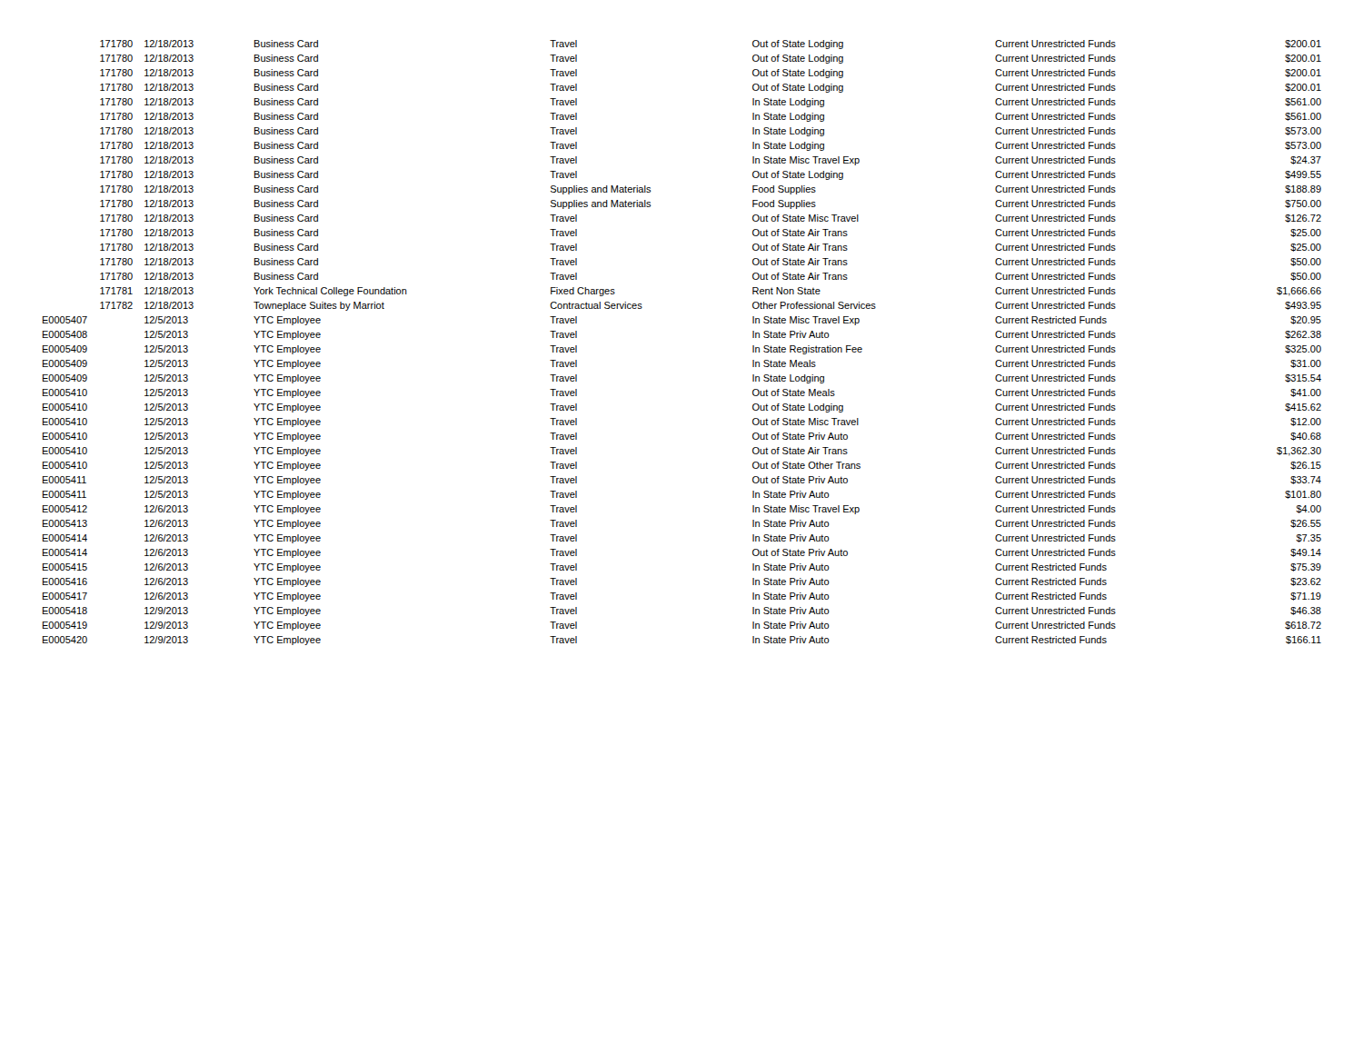| 171780 | 12/18/2013 | Business Card | Travel | Out of State Lodging | Current Unrestricted Funds | $200.01 |
| 171780 | 12/18/2013 | Business Card | Travel | Out of State Lodging | Current Unrestricted Funds | $200.01 |
| 171780 | 12/18/2013 | Business Card | Travel | Out of State Lodging | Current Unrestricted Funds | $200.01 |
| 171780 | 12/18/2013 | Business Card | Travel | Out of State Lodging | Current Unrestricted Funds | $200.01 |
| 171780 | 12/18/2013 | Business Card | Travel | In State Lodging | Current Unrestricted Funds | $561.00 |
| 171780 | 12/18/2013 | Business Card | Travel | In State Lodging | Current Unrestricted Funds | $561.00 |
| 171780 | 12/18/2013 | Business Card | Travel | In State Lodging | Current Unrestricted Funds | $573.00 |
| 171780 | 12/18/2013 | Business Card | Travel | In State Lodging | Current Unrestricted Funds | $573.00 |
| 171780 | 12/18/2013 | Business Card | Travel | In State Misc Travel Exp | Current Unrestricted Funds | $24.37 |
| 171780 | 12/18/2013 | Business Card | Travel | Out of State Lodging | Current Unrestricted Funds | $499.55 |
| 171780 | 12/18/2013 | Business Card | Supplies and Materials | Food Supplies | Current Unrestricted Funds | $188.89 |
| 171780 | 12/18/2013 | Business Card | Supplies and Materials | Food Supplies | Current Unrestricted Funds | $750.00 |
| 171780 | 12/18/2013 | Business Card | Travel | Out of State Misc Travel | Current Unrestricted Funds | $126.72 |
| 171780 | 12/18/2013 | Business Card | Travel | Out of State Air Trans | Current Unrestricted Funds | $25.00 |
| 171780 | 12/18/2013 | Business Card | Travel | Out of State Air Trans | Current Unrestricted Funds | $25.00 |
| 171780 | 12/18/2013 | Business Card | Travel | Out of State Air Trans | Current Unrestricted Funds | $50.00 |
| 171780 | 12/18/2013 | Business Card | Travel | Out of State Air Trans | Current Unrestricted Funds | $50.00 |
| 171781 | 12/18/2013 | York Technical College Foundation | Fixed Charges | Rent Non State | Current Unrestricted Funds | $1,666.66 |
| 171782 | 12/18/2013 | Towneplace Suites by Marriot | Contractual Services | Other Professional Services | Current Unrestricted Funds | $493.95 |
| E0005407 | 12/5/2013 | YTC Employee | Travel | In State Misc Travel Exp | Current Restricted Funds | $20.95 |
| E0005408 | 12/5/2013 | YTC Employee | Travel | In State Priv Auto | Current Unrestricted Funds | $262.38 |
| E0005409 | 12/5/2013 | YTC Employee | Travel | In State Registration Fee | Current Unrestricted Funds | $325.00 |
| E0005409 | 12/5/2013 | YTC Employee | Travel | In State Meals | Current Unrestricted Funds | $31.00 |
| E0005409 | 12/5/2013 | YTC Employee | Travel | In State Lodging | Current Unrestricted Funds | $315.54 |
| E0005410 | 12/5/2013 | YTC Employee | Travel | Out of State Meals | Current Unrestricted Funds | $41.00 |
| E0005410 | 12/5/2013 | YTC Employee | Travel | Out of State Lodging | Current Unrestricted Funds | $415.62 |
| E0005410 | 12/5/2013 | YTC Employee | Travel | Out of State Misc Travel | Current Unrestricted Funds | $12.00 |
| E0005410 | 12/5/2013 | YTC Employee | Travel | Out of State Priv Auto | Current Unrestricted Funds | $40.68 |
| E0005410 | 12/5/2013 | YTC Employee | Travel | Out of State Air Trans | Current Unrestricted Funds | $1,362.30 |
| E0005410 | 12/5/2013 | YTC Employee | Travel | Out of State Other Trans | Current Unrestricted Funds | $26.15 |
| E0005411 | 12/5/2013 | YTC Employee | Travel | Out of State Priv Auto | Current Unrestricted Funds | $33.74 |
| E0005411 | 12/5/2013 | YTC Employee | Travel | In State Priv Auto | Current Unrestricted Funds | $101.80 |
| E0005412 | 12/6/2013 | YTC Employee | Travel | In State Misc Travel Exp | Current Unrestricted Funds | $4.00 |
| E0005413 | 12/6/2013 | YTC Employee | Travel | In State Priv Auto | Current Unrestricted Funds | $26.55 |
| E0005414 | 12/6/2013 | YTC Employee | Travel | In State Priv Auto | Current Unrestricted Funds | $7.35 |
| E0005414 | 12/6/2013 | YTC Employee | Travel | Out of State Priv Auto | Current Unrestricted Funds | $49.14 |
| E0005415 | 12/6/2013 | YTC Employee | Travel | In State Priv Auto | Current Restricted Funds | $75.39 |
| E0005416 | 12/6/2013 | YTC Employee | Travel | In State Priv Auto | Current Restricted Funds | $23.62 |
| E0005417 | 12/6/2013 | YTC Employee | Travel | In State Priv Auto | Current Restricted Funds | $71.19 |
| E0005418 | 12/9/2013 | YTC Employee | Travel | In State Priv Auto | Current Unrestricted Funds | $46.38 |
| E0005419 | 12/9/2013 | YTC Employee | Travel | In State Priv Auto | Current Unrestricted Funds | $618.72 |
| E0005420 | 12/9/2013 | YTC Employee | Travel | In State Priv Auto | Current Restricted Funds | $166.11 |